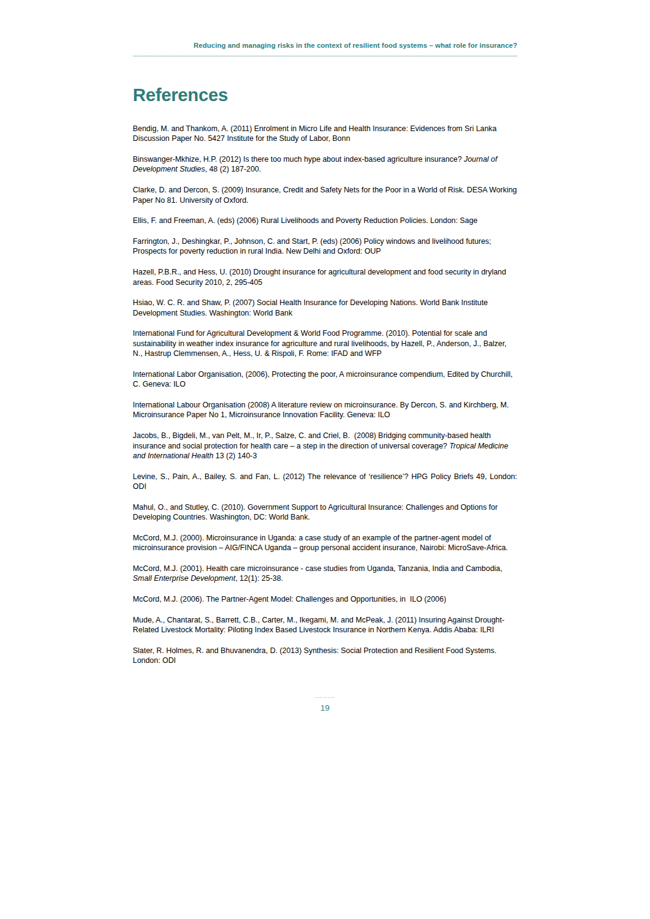Reducing and managing risks in the context of resilient food systems – what role for insurance?
References
Bendig, M. and Thankom, A. (2011) Enrolment in Micro Life and Health Insurance: Evidences from Sri Lanka Discussion Paper No. 5427 Institute for the Study of Labor, Bonn
Binswanger-Mkhize, H.P. (2012) Is there too much hype about index-based agriculture insurance? Journal of Development Studies, 48 (2) 187-200.
Clarke, D. and Dercon, S. (2009) Insurance, Credit and Safety Nets for the Poor in a World of Risk. DESA Working Paper No 81. University of Oxford.
Ellis, F. and Freeman, A. (eds) (2006) Rural Livelihoods and Poverty Reduction Policies. London: Sage
Farrington, J., Deshingkar, P., Johnson, C. and Start, P. (eds) (2006) Policy windows and livelihood futures; Prospects for poverty reduction in rural India. New Delhi and Oxford: OUP
Hazell, P.B.R., and Hess, U. (2010) Drought insurance for agricultural development and food security in dryland areas. Food Security 2010, 2, 295-405
Hsiao, W. C. R. and Shaw, P. (2007) Social Health Insurance for Developing Nations. World Bank Institute Development Studies. Washington: World Bank
International Fund for Agricultural Development & World Food Programme. (2010). Potential for scale and sustainability in weather index insurance for agriculture and rural livelihoods, by Hazell, P., Anderson, J., Balzer, N., Hastrup Clemmensen, A., Hess, U. & Rispoli, F. Rome: IFAD and WFP
International Labor Organisation, (2006), Protecting the poor, A microinsurance compendium, Edited by Churchill, C. Geneva: ILO
International Labour Organisation (2008) A literature review on microinsurance. By Dercon, S. and Kirchberg, M. Microinsurance Paper No 1, Microinsurance Innovation Facility. Geneva: ILO
Jacobs, B., Bigdeli, M., van Pelt, M., Ir, P., Salze, C. and Criel, B. (2008) Bridging community-based health insurance and social protection for health care – a step in the direction of universal coverage? Tropical Medicine and International Health 13 (2) 140-3
Levine, S., Pain, A., Bailey, S. and Fan, L. (2012) The relevance of ‘resilience’? HPG Policy Briefs 49, London: ODI
Mahul, O., and Stutley, C. (2010). Government Support to Agricultural Insurance: Challenges and Options for Developing Countries. Washington, DC: World Bank.
McCord, M.J. (2000). Microinsurance in Uganda: a case study of an example of the partner-agent model of microinsurance provision – AIG/FINCA Uganda – group personal accident insurance, Nairobi: MicroSave-Africa.
McCord, M.J. (2001). Health care microinsurance - case studies from Uganda, Tanzania, India and Cambodia, Small Enterprise Development, 12(1): 25-38.
McCord, M.J. (2006). The Partner-Agent Model: Challenges and Opportunities, in ILO (2006)
Mude, A., Chantarat, S., Barrett, C.B., Carter, M., Ikegami, M. and McPeak, J. (2011) Insuring Against Drought-Related Livestock Mortality: Piloting Index Based Livestock Insurance in Northern Kenya. Addis Ababa: ILRI
Slater, R. Holmes, R. and Bhuvanendra, D. (2013) Synthesis: Social Protection and Resilient Food Systems. London: ODI
········
19